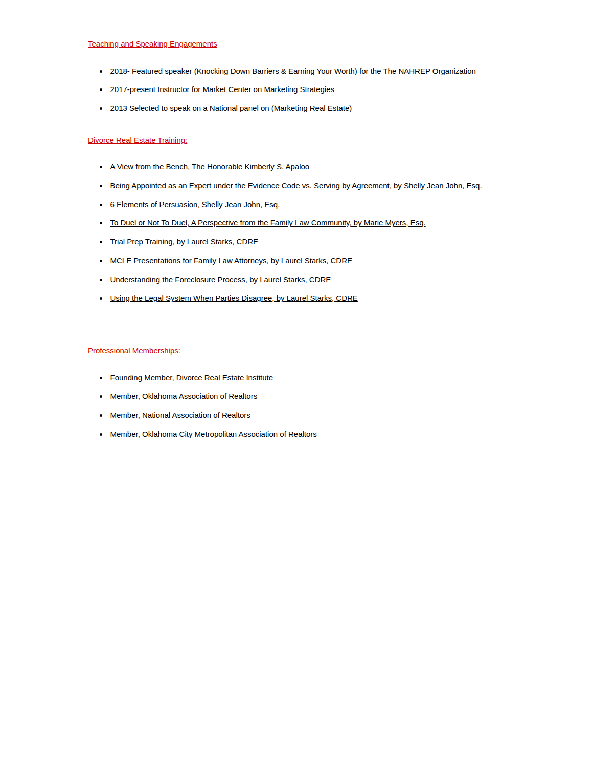Teaching and Speaking Engagements
2018- Featured speaker (Knocking Down Barriers & Earning Your Worth) for the The NAHREP Organization
2017-present Instructor for Market Center on Marketing Strategies
2013 Selected to speak on a National panel on (Marketing Real Estate)
Divorce Real Estate Training:
A View from the Bench, The Honorable Kimberly S. Apaloo
Being Appointed as an Expert under the Evidence Code vs. Serving by Agreement, by Shelly Jean John, Esq.
6 Elements of Persuasion, Shelly Jean John, Esq.
To Duel or Not To Duel, A Perspective from the Family Law Community, by Marie Myers, Esq.
Trial Prep Training, by Laurel Starks, CDRE
MCLE Presentations for Family Law Attorneys, by Laurel Starks, CDRE
Understanding the Foreclosure Process, by Laurel Starks, CDRE
Using the Legal System When Parties Disagree, by Laurel Starks, CDRE
Professional Memberships:
Founding Member, Divorce Real Estate Institute
Member, Oklahoma Association of Realtors
Member, National Association of Realtors
Member, Oklahoma City Metropolitan Association of Realtors